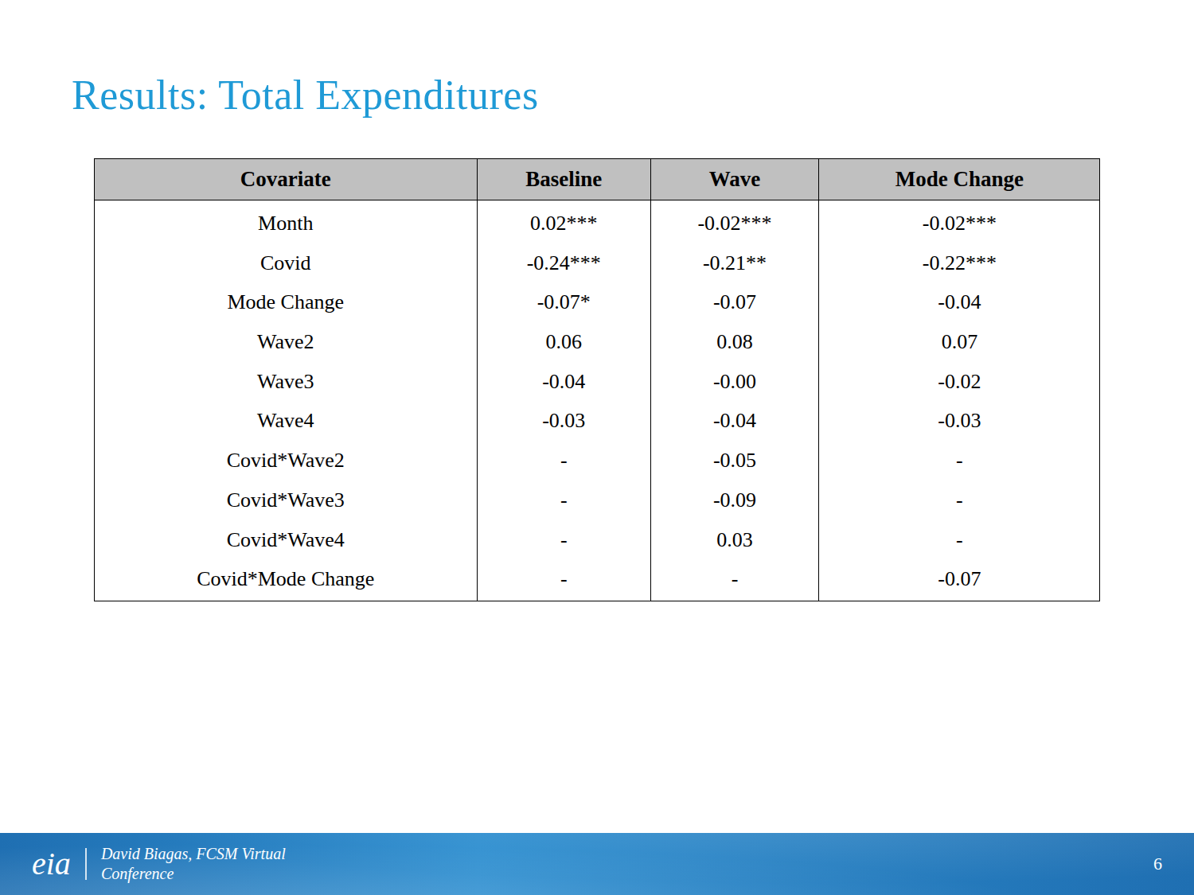Results: Total Expenditures
| Covariate | Baseline | Wave | Mode Change |
| --- | --- | --- | --- |
| Month | 0.02*** | -0.02*** | -0.02*** |
| Covid | -0.24*** | -0.21** | -0.22*** |
| Mode Change | -0.07* | -0.07 | -0.04 |
| Wave2 | 0.06 | 0.08 | 0.07 |
| Wave3 | -0.04 | -0.00 | -0.02 |
| Wave4 | -0.03 | -0.04 | -0.03 |
| Covid*Wave2 | - | -0.05 | - |
| Covid*Wave3 | - | -0.09 | - |
| Covid*Wave4 | - | 0.03 | - |
| Covid*Mode Change | - | - | -0.07 |
eia
David Biagas, FCSM Virtual
Conference
6